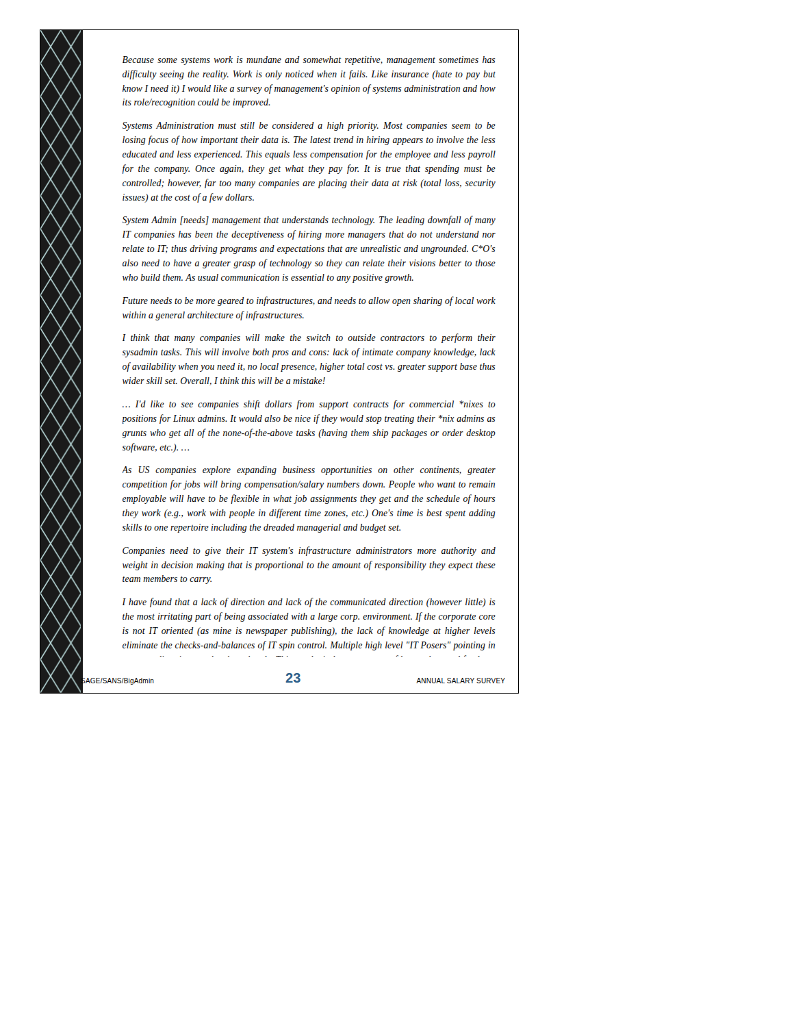Because some systems work is mundane and somewhat repetitive, management sometimes has difficulty seeing the reality. Work is only noticed when it fails. Like insurance (hate to pay but know I need it) I would like a survey of management's opinion of systems administration and how its role/recognition could be improved.
Systems Administration must still be considered a high priority. Most companies seem to be losing focus of how important their data is. The latest trend in hiring appears to involve the less educated and less experienced. This equals less compensation for the employee and less payroll for the company. Once again, they get what they pay for. It is true that spending must be controlled; however, far too many companies are placing their data at risk (total loss, security issues) at the cost of a few dollars.
System Admin [needs] management that understands technology. The leading downfall of many IT companies has been the deceptiveness of hiring more managers that do not understand nor relate to IT; thus driving programs and expectations that are unrealistic and ungrounded. C*O's also need to have a greater grasp of technology so they can relate their visions better to those who build them. As usual communication is essential to any positive growth.
Future needs to be more geared to infrastructures, and needs to allow open sharing of local work within a general architecture of infrastructures.
I think that many companies will make the switch to outside contractors to perform their sysadmin tasks. This will involve both pros and cons: lack of intimate company knowledge, lack of availability when you need it, no local presence, higher total cost vs. greater support base thus wider skill set. Overall, I think this will be a mistake!
… I'd like to see companies shift dollars from support contracts for commercial *nixes to positions for Linux admins. It would also be nice if they would stop treating their *nix admins as grunts who get all of the none-of-the-above tasks (having them ship packages or order desktop software, etc.). …
As US companies explore expanding business opportunities on other continents, greater competition for jobs will bring compensation/salary numbers down. People who want to remain employable will have to be flexible in what job assignments they get and the schedule of hours they work (e.g., work with people in different time zones, etc.) One's time is best spent adding skills to one repertoire including the dreaded managerial and budget set.
Companies need to give their IT system's infrastructure administrators more authority and weight in decision making that is proportional to the amount of responsibility they expect these team members to carry.
I have found that a lack of direction and lack of the communicated direction (however little) is the most irritating part of being associated with a large corp. environment. If the corporate core is not IT oriented (as mine is newspaper publishing), the lack of knowledge at higher levels eliminate the checks-and-balances of IT spin control. Multiple high level "IT Posers" pointing in as many directions as they have hands. This results in large amounts of lost and wasted funds on the whims of unchecked influential people. If your corp. is not IT, hire it out.
Systems administrators spend a great deal of time making up for the shortcomings of users, software developers, and infrastructure vendors. We need a global method of sharing this knowledge that will let us all spend more time out of the office.
Future system admins need to be team players. They must develop good business and communication skills.
SAGE/SANS/BigAdmin 23 ANNUAL SALARY SURVEY